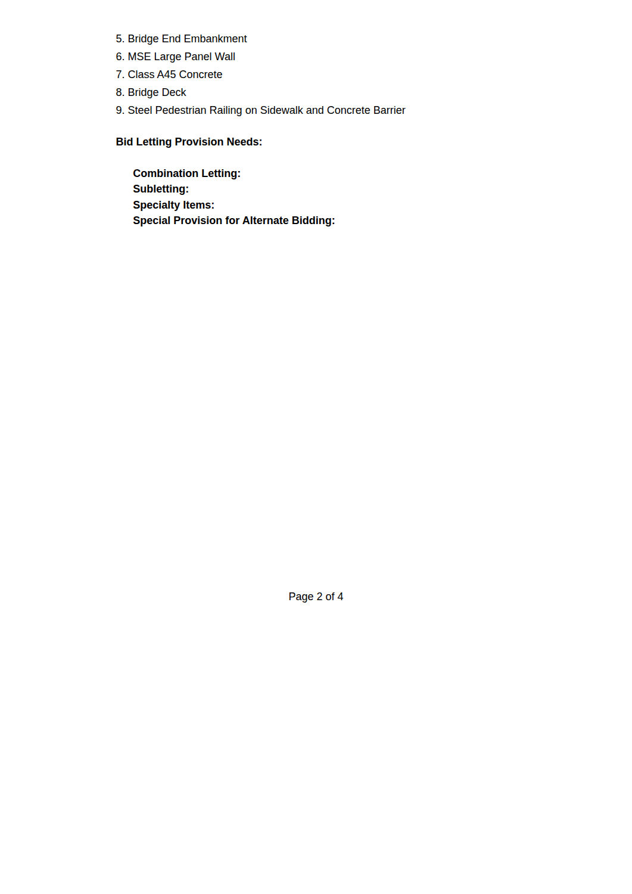5. Bridge End Embankment
6. MSE Large Panel Wall
7. Class A45 Concrete
8. Bridge Deck
9. Steel Pedestrian Railing on Sidewalk and Concrete Barrier
Bid Letting Provision Needs:
Combination Letting:
Subletting:
Specialty Items:
Special Provision for Alternate Bidding:
Page 2 of 4